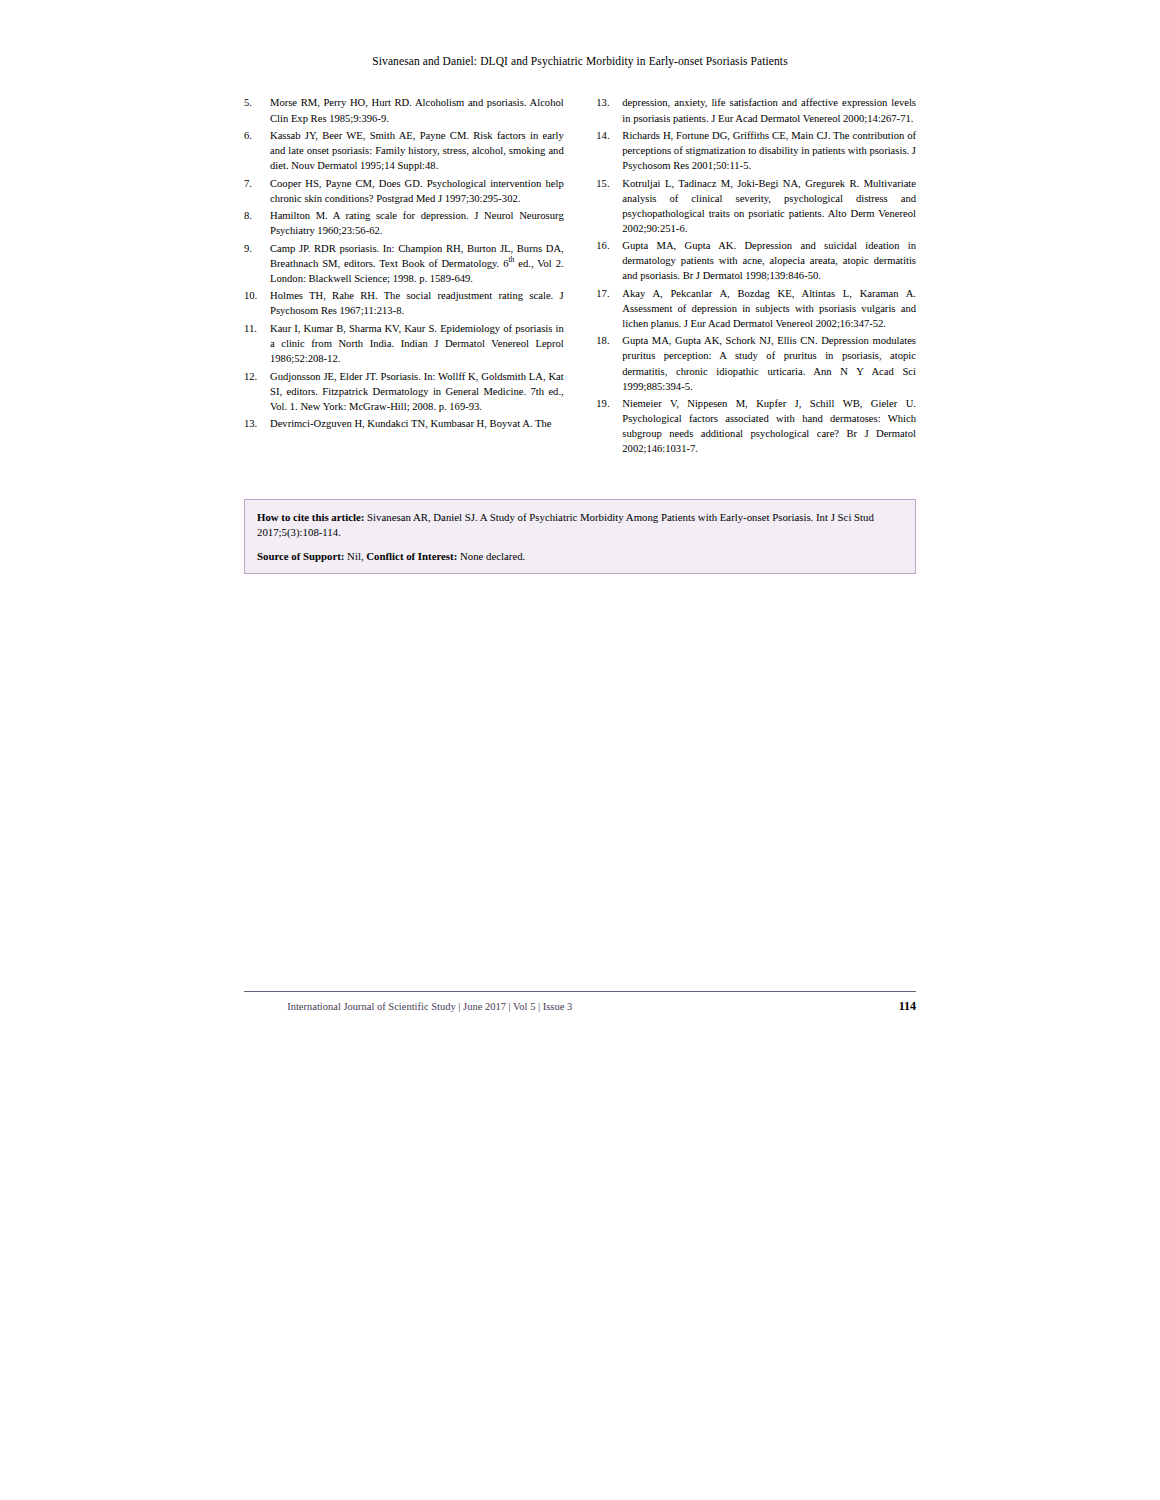Sivanesan and Daniel: DLQI and Psychiatric Morbidity in Early-onset Psoriasis Patients
Morse RM, Perry HO, Hurt RD. Alcoholism and psoriasis. Alcohol Clin Exp Res 1985;9:396-9.
Kassab JY, Beer WE, Smith AE, Payne CM. Risk factors in early and late onset psoriasis: Family history, stress, alcohol, smoking and diet. Nouv Dermatol 1995;14 Suppl:48.
Cooper HS, Payne CM, Does GD. Psychological intervention help chronic skin conditions? Postgrad Med J 1997;30:295-302.
Hamilton M. A rating scale for depression. J Neurol Neurosurg Psychiatry 1960;23:56-62.
Camp JP. RDR psoriasis. In: Champion RH, Burton JL, Burns DA, Breathnach SM, editors. Text Book of Dermatology. 6th ed., Vol 2. London: Blackwell Science; 1998. p. 1589-649.
Holmes TH, Rahe RH. The social readjustment rating scale. J Psychosom Res 1967;11:213-8.
Kaur I, Kumar B, Sharma KV, Kaur S. Epidemiology of psoriasis in a clinic from North India. Indian J Dermatol Venereol Leprol 1986;52:208-12.
Gudjonsson JE, Elder JT. Psoriasis. In: Wollff K, Goldsmith LA, Kat SI, editors. Fitzpatrick Dermatology in General Medicine. 7th ed., Vol. 1. New York: McGraw-Hill; 2008. p. 169-93.
Devrimci-Ozguven H, Kundakci TN, Kumbasar H, Boyvat A. The
depression, anxiety, life satisfaction and affective expression levels in psoriasis patients. J Eur Acad Dermatol Venereol 2000;14:267-71.
Richards H, Fortune DG, Griffiths CE, Main CJ. The contribution of perceptions of stigmatization to disability in patients with psoriasis. J Psychosom Res 2001;50:11-5.
Kotruljai L, Tadinacz M, Joki-Begi NA, Gregurek R. Multivariate analysis of clinical severity, psychological distress and psychopathological traits on psoriatic patients. Alto Derm Venereol 2002;90:251-6.
Gupta MA, Gupta AK. Depression and suicidal ideation in dermatology patients with acne, alopecia areata, atopic dermatitis and psoriasis. Br J Dermatol 1998;139:846-50.
Akay A, Pekcanlar A, Bozdag KE, Altintas L, Karaman A. Assessment of depression in subjects with psoriasis vulgaris and lichen planus. J Eur Acad Dermatol Venereol 2002;16:347-52.
Gupta MA, Gupta AK, Schork NJ, Ellis CN. Depression modulates pruritus perception: A study of pruritus in psoriasis, atopic dermatitis, chronic idiopathic urticaria. Ann N Y Acad Sci 1999;885:394-5.
Niemeier V, Nippesen M, Kupfer J, Schill WB, Gieler U. Psychological factors associated with hand dermatoses: Which subgroup needs additional psychological care? Br J Dermatol 2002;146:1031-7.
How to cite this article: Sivanesan AR, Daniel SJ. A Study of Psychiatric Morbidity Among Patients with Early-onset Psoriasis. Int J Sci Stud 2017;5(3):108-114.
Source of Support: Nil, Conflict of Interest: None declared.
International Journal of Scientific Study | June 2017 | Vol 5 | Issue 3
114